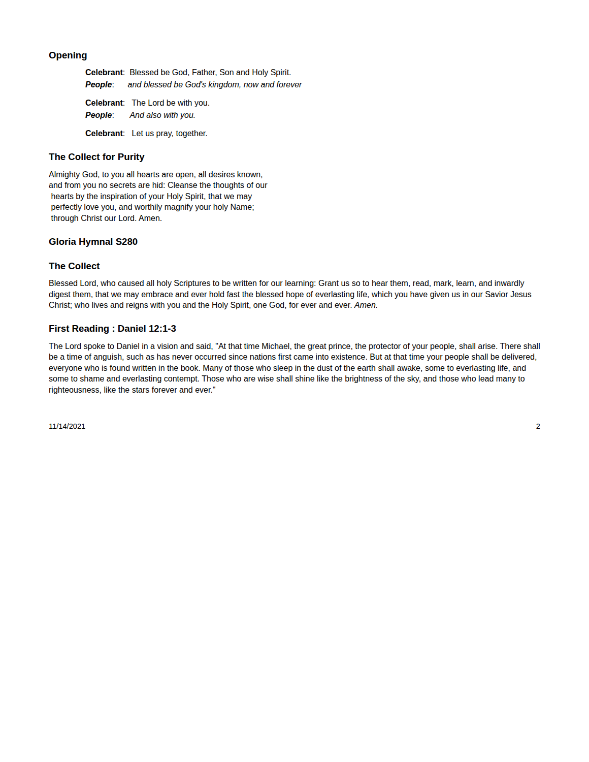Opening
Celebrant: Blessed be God, Father, Son and Holy Spirit.
People: and blessed be God's kingdom, now and forever
Celebrant: The Lord be with you.
People: And also with you.
Celebrant: Let us pray, together.
The Collect for Purity
Almighty God, to you all hearts are open, all desires known,
and from you no secrets are hid: Cleanse the thoughts of our
hearts by the inspiration of your Holy Spirit, that we may
perfectly love you, and worthily magnify your holy Name;
through Christ our Lord. Amen.
Gloria Hymnal S280
The Collect
Blessed Lord, who caused all holy Scriptures to be written for our learning: Grant us so to hear them, read, mark, learn, and inwardly digest them, that we may embrace and ever hold fast the blessed hope of everlasting life, which you have given us in our Savior Jesus Christ; who lives and reigns with you and the Holy Spirit, one God, for ever and ever. Amen.
First Reading : Daniel 12:1-3
The Lord spoke to Daniel in a vision and said, "At that time Michael, the great prince, the protector of your people, shall arise. There shall be a time of anguish, such as has never occurred since nations first came into existence. But at that time your people shall be delivered, everyone who is found written in the book. Many of those who sleep in the dust of the earth shall awake, some to everlasting life, and some to shame and everlasting contempt. Those who are wise shall shine like the brightness of the sky, and those who lead many to righteousness, like the stars forever and ever."
11/14/2021 2